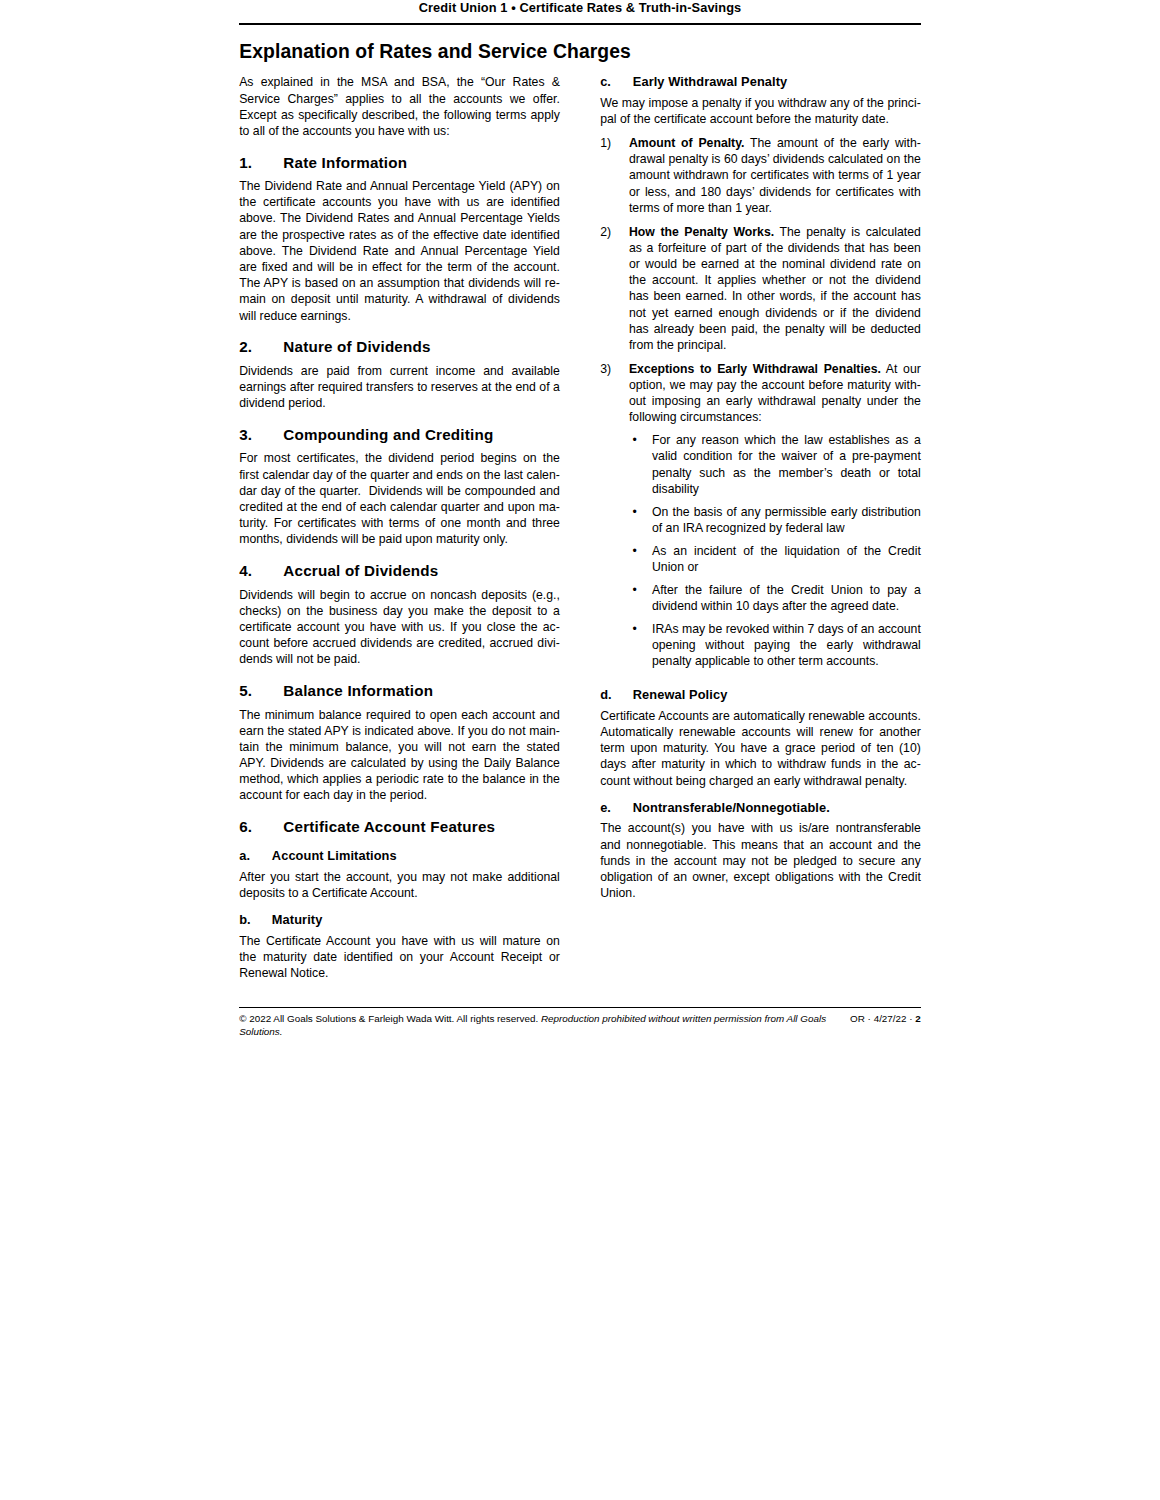Credit Union 1 • Certificate Rates & Truth-in-Savings
Explanation of Rates and Service Charges
As explained in the MSA and BSA, the “Our Rates & Service Charges” applies to all the accounts we offer. Except as specifically described, the following terms apply to all of the accounts you have with us:
1. Rate Information
The Dividend Rate and Annual Percentage Yield (APY) on the certificate accounts you have with us are identified above. The Dividend Rates and Annual Percentage Yields are the prospective rates as of the effective date identified above. The Dividend Rate and Annual Percentage Yield are fixed and will be in effect for the term of the account. The APY is based on an assumption that dividends will remain on deposit until maturity. A withdrawal of dividends will reduce earnings.
2. Nature of Dividends
Dividends are paid from current income and available earnings after required transfers to reserves at the end of a dividend period.
3. Compounding and Crediting
For most certificates, the dividend period begins on the first calendar day of the quarter and ends on the last calendar day of the quarter. Dividends will be compounded and credited at the end of each calendar quarter and upon maturity. For certificates with terms of one month and three months, dividends will be paid upon maturity only.
4. Accrual of Dividends
Dividends will begin to accrue on noncash deposits (e.g., checks) on the business day you make the deposit to a certificate account you have with us. If you close the account before accrued dividends are credited, accrued dividends will not be paid.
5. Balance Information
The minimum balance required to open each account and earn the stated APY is indicated above. If you do not maintain the minimum balance, you will not earn the stated APY. Dividends are calculated by using the Daily Balance method, which applies a periodic rate to the balance in the account for each day in the period.
6. Certificate Account Features
a. Account Limitations
After you start the account, you may not make additional deposits to a Certificate Account.
b. Maturity
The Certificate Account you have with us will mature on the maturity date identified on your Account Receipt or Renewal Notice.
c. Early Withdrawal Penalty
We may impose a penalty if you withdraw any of the principal of the certificate account before the maturity date.
1)
Amount of Penalty. The amount of the early withdrawal penalty is 60 days’ dividends calculated on the amount withdrawn for certificates with terms of 1 year or less, and 180 days’ dividends for certificates with terms of more than 1 year.
2)
How the Penalty Works. The penalty is calculated as a forfeiture of part of the dividends that has been or would be earned at the nominal dividend rate on the account. It applies whether or not the dividend has been earned. In other words, if the account has not yet earned enough dividends or if the dividend has already been paid, the penalty will be deducted from the principal.
3)
Exceptions to Early Withdrawal Penalties. At our option, we may pay the account before maturity without imposing an early withdrawal penalty under the following circumstances:
For any reason which the law establishes as a valid condition for the waiver of a pre-payment penalty such as the member’s death or total disability
On the basis of any permissible early distribution of an IRA recognized by federal law
As an incident of the liquidation of the Credit Union or
After the failure of the Credit Union to pay a dividend within 10 days after the agreed date.
IRAs may be revoked within 7 days of an account opening without paying the early withdrawal penalty applicable to other term accounts.
d. Renewal Policy
Certificate Accounts are automatically renewable accounts. Automatically renewable accounts will renew for another term upon maturity. You have a grace period of ten (10) days after maturity in which to withdraw funds in the account without being charged an early withdrawal penalty.
e. Nontransferable/Nonnegotiable.
The account(s) you have with us is/are nontransferable and nonnegotiable. This means that an account and the funds in the account may not be pledged to secure any obligation of an owner, except obligations with the Credit Union.
© 2022 All Goals Solutions & Farleigh Wada Witt. All rights reserved. Reproduction prohibited without written permission from All Goals Solutions.
OR · 4/27/22 · 2